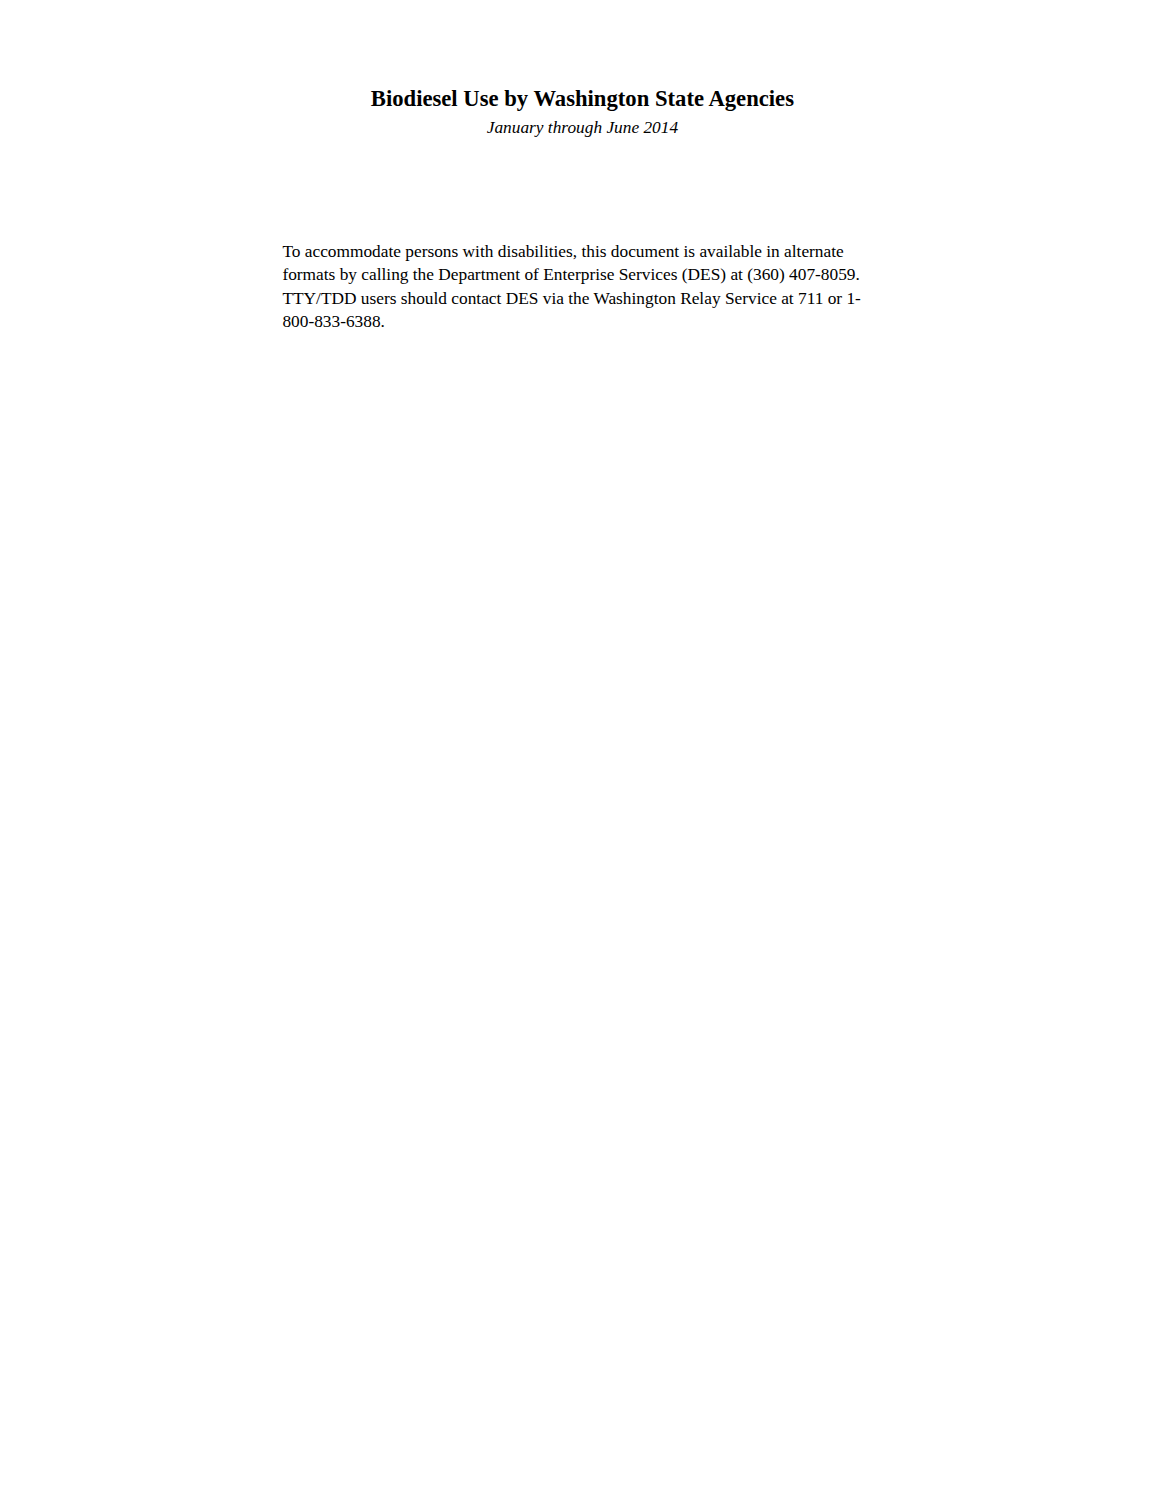Biodiesel Use by Washington State Agencies
January through June 2014
To accommodate persons with disabilities, this document is available in alternate formats by calling the Department of Enterprise Services (DES) at (360) 407-8059. TTY/TDD users should contact DES via the Washington Relay Service at 711 or 1-800-833-6388.